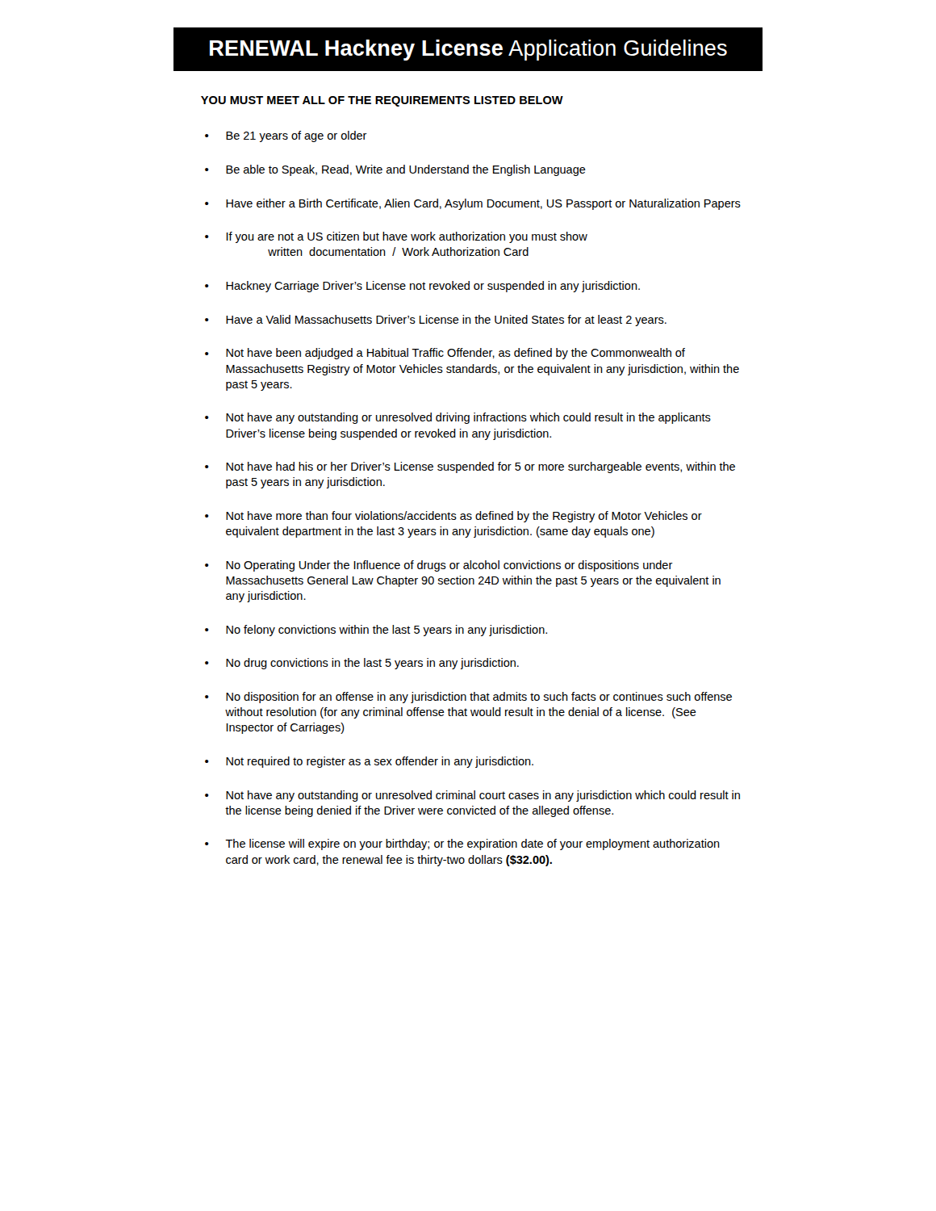RENEWAL Hackney License Application Guidelines
YOU MUST MEET ALL OF THE REQUIREMENTS LISTED BELOW
Be 21 years of age or older
Be able to Speak, Read, Write and Understand the English Language
Have either a Birth Certificate, Alien Card, Asylum Document, US Passport or Naturalization Papers
If you are not a US citizen but have work authorization you must show written documentation / Work Authorization Card
Hackney Carriage Driver’s License not revoked or suspended in any jurisdiction.
Have a Valid Massachusetts Driver’s License in the United States for at least 2 years.
Not have been adjudged a Habitual Traffic Offender, as defined by the Commonwealth of Massachusetts Registry of Motor Vehicles standards, or the equivalent in any jurisdiction, within the past 5 years.
Not have any outstanding or unresolved driving infractions which could result in the applicants Driver’s license being suspended or revoked in any jurisdiction.
Not have had his or her Driver’s License suspended for 5 or more surchargeable events, within the past 5 years in any jurisdiction.
Not have more than four violations/accidents as defined by the Registry of Motor Vehicles or equivalent department in the last 3 years in any jurisdiction. (same day equals one)
No Operating Under the Influence of drugs or alcohol convictions or dispositions under Massachusetts General Law Chapter 90 section 24D within the past 5 years or the equivalent in any jurisdiction.
No felony convictions within the last 5 years in any jurisdiction.
No drug convictions in the last 5 years in any jurisdiction.
No disposition for an offense in any jurisdiction that admits to such facts or continues such offense without resolution (for any criminal offense that would result in the denial of a license. (See Inspector of Carriages)
Not required to register as a sex offender in any jurisdiction.
Not have any outstanding or unresolved criminal court cases in any jurisdiction which could result in the license being denied if the Driver were convicted of the alleged offense.
The license will expire on your birthday; or the expiration date of your employment authorization card or work card, the renewal fee is thirty-two dollars ($32.00).